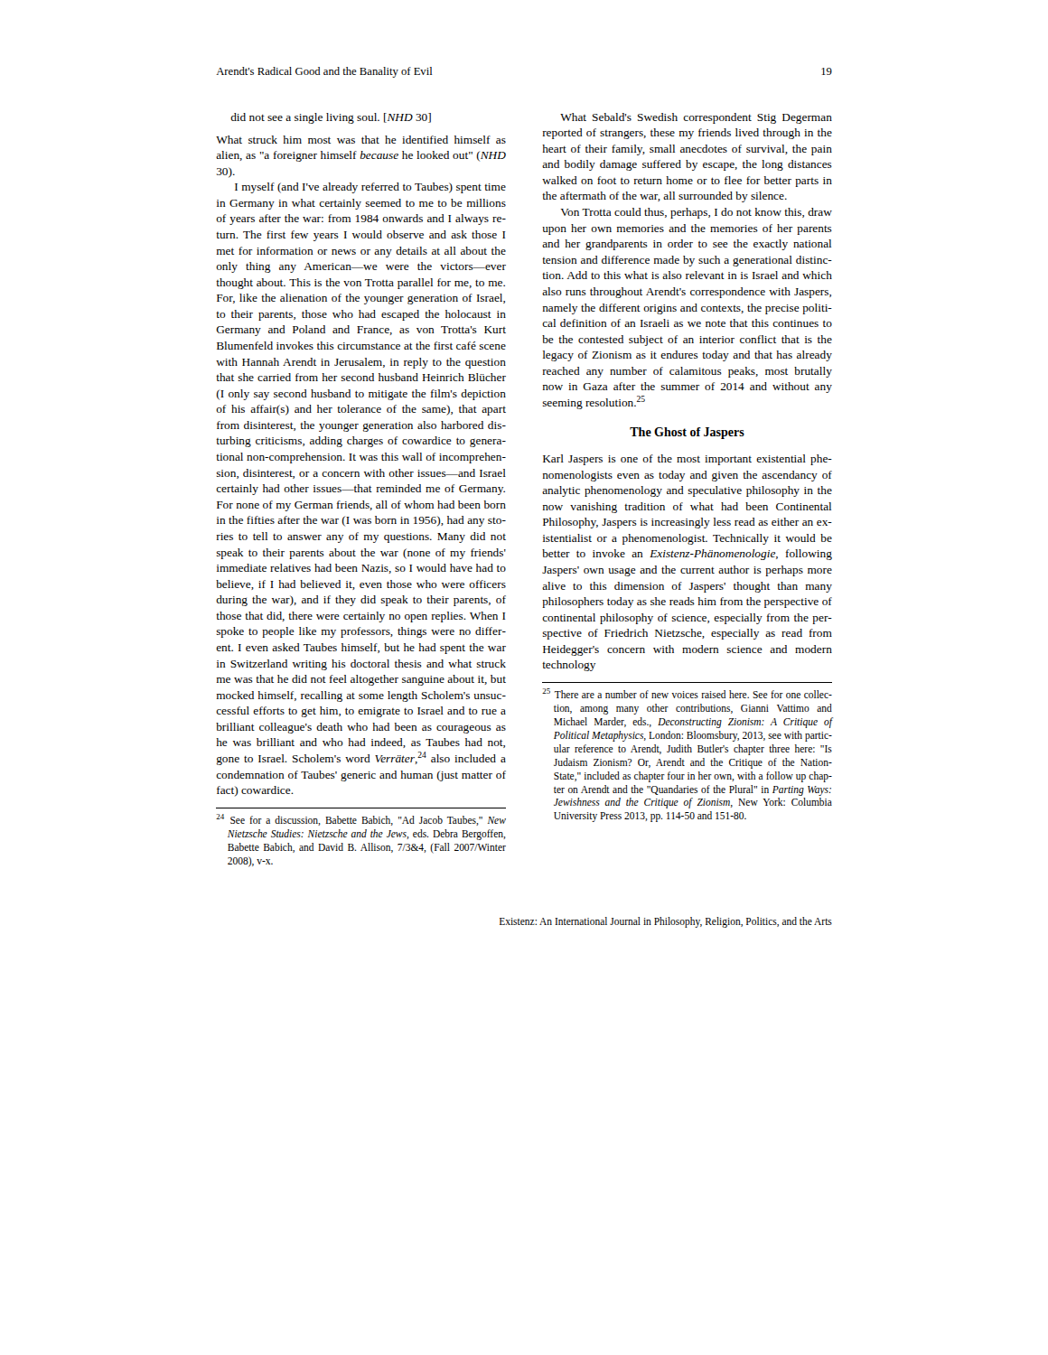Arendt's Radical Good and the Banality of Evil
19
did not see a single living soul. [NHD 30]
What struck him most was that he identified himself as alien, as "a foreigner himself because he looked out" (NHD 30).
I myself (and I've already referred to Taubes) spent time in Germany in what certainly seemed to me to be millions of years after the war: from 1984 onwards and I always return. The first few years I would observe and ask those I met for information or news or any details at all about the only thing any American—we were the victors—ever thought about. This is the von Trotta parallel for me, to me. For, like the alienation of the younger generation of Israel, to their parents, those who had escaped the holocaust in Germany and Poland and France, as von Trotta's Kurt Blumenfeld invokes this circumstance at the first café scene with Hannah Arendt in Jerusalem, in reply to the question that she carried from her second husband Heinrich Blücher (I only say second husband to mitigate the film's depiction of his affair(s) and her tolerance of the same), that apart from disinterest, the younger generation also harbored disturbing criticisms, adding charges of cowardice to generational non-comprehension. It was this wall of incomprehension, disinterest, or a concern with other issues—and Israel certainly had other issues—that reminded me of Germany. For none of my German friends, all of whom had been born in the fifties after the war (I was born in 1956), had any stories to tell to answer any of my questions. Many did not speak to their parents about the war (none of my friends' immediate relatives had been Nazis, so I would have had to believe, if I had believed it, even those who were officers during the war), and if they did speak to their parents, of those that did, there were certainly no open replies. When I spoke to people like my professors, things were no different. I even asked Taubes himself, but he had spent the war in Switzerland writing his doctoral thesis and what struck me was that he did not feel altogether sanguine about it, but mocked himself, recalling at some length Scholem's unsuccessful efforts to get him, to emigrate to Israel and to rue a brilliant colleague's death who had been as courageous as he was brilliant and who had indeed, as Taubes had not, gone to Israel. Scholem's word Verräter,24 also included a condemnation of Taubes' generic and human (just matter of fact) cowardice.
24 See for a discussion, Babette Babich, "Ad Jacob Taubes," New Nietzsche Studies: Nietzsche and the Jews, eds. Debra Bergoffen, Babette Babich, and David B. Allison, 7/3&4, (Fall 2007/Winter 2008), v-x.
What Sebald's Swedish correspondent Stig Degerman reported of strangers, these my friends lived through in the heart of their family, small anecdotes of survival, the pain and bodily damage suffered by escape, the long distances walked on foot to return home or to flee for better parts in the aftermath of the war, all surrounded by silence.
Von Trotta could thus, perhaps, I do not know this, draw upon her own memories and the memories of her parents and her grandparents in order to see the exactly national tension and difference made by such a generational distinction. Add to this what is also relevant in is Israel and which also runs throughout Arendt's correspondence with Jaspers, namely the different origins and contexts, the precise political definition of an Israeli as we note that this continues to be the contested subject of an interior conflict that is the legacy of Zionism as it endures today and that has already reached any number of calamitous peaks, most brutally now in Gaza after the summer of 2014 and without any seeming resolution.25
The Ghost of Jaspers
Karl Jaspers is one of the most important existential phenomenologists even as today and given the ascendancy of analytic phenomenology and speculative philosophy in the now vanishing tradition of what had been Continental Philosophy, Jaspers is increasingly less read as either an existentialist or a phenomenologist. Technically it would be better to invoke an Existenz-Phänomenologie, following Jaspers' own usage and the current author is perhaps more alive to this dimension of Jaspers' thought than many philosophers today as she reads him from the perspective of continental philosophy of science, especially from the perspective of Friedrich Nietzsche, especially as read from Heidegger's concern with modern science and modern technology
25 There are a number of new voices raised here. See for one collection, among many other contributions, Gianni Vattimo and Michael Marder, eds., Deconstructing Zionism: A Critique of Political Metaphysics, London: Bloomsbury, 2013, see with particular reference to Arendt, Judith Butler's chapter three here: "Is Judaism Zionism? Or, Arendt and the Critique of the Nation-State," included as chapter four in her own, with a follow up chapter on Arendt and the "Quandaries of the Plural" in Parting Ways: Jewishness and the Critique of Zionism, New York: Columbia University Press 2013, pp. 114-50 and 151-80.
Existenz: An International Journal in Philosophy, Religion, Politics, and the Arts